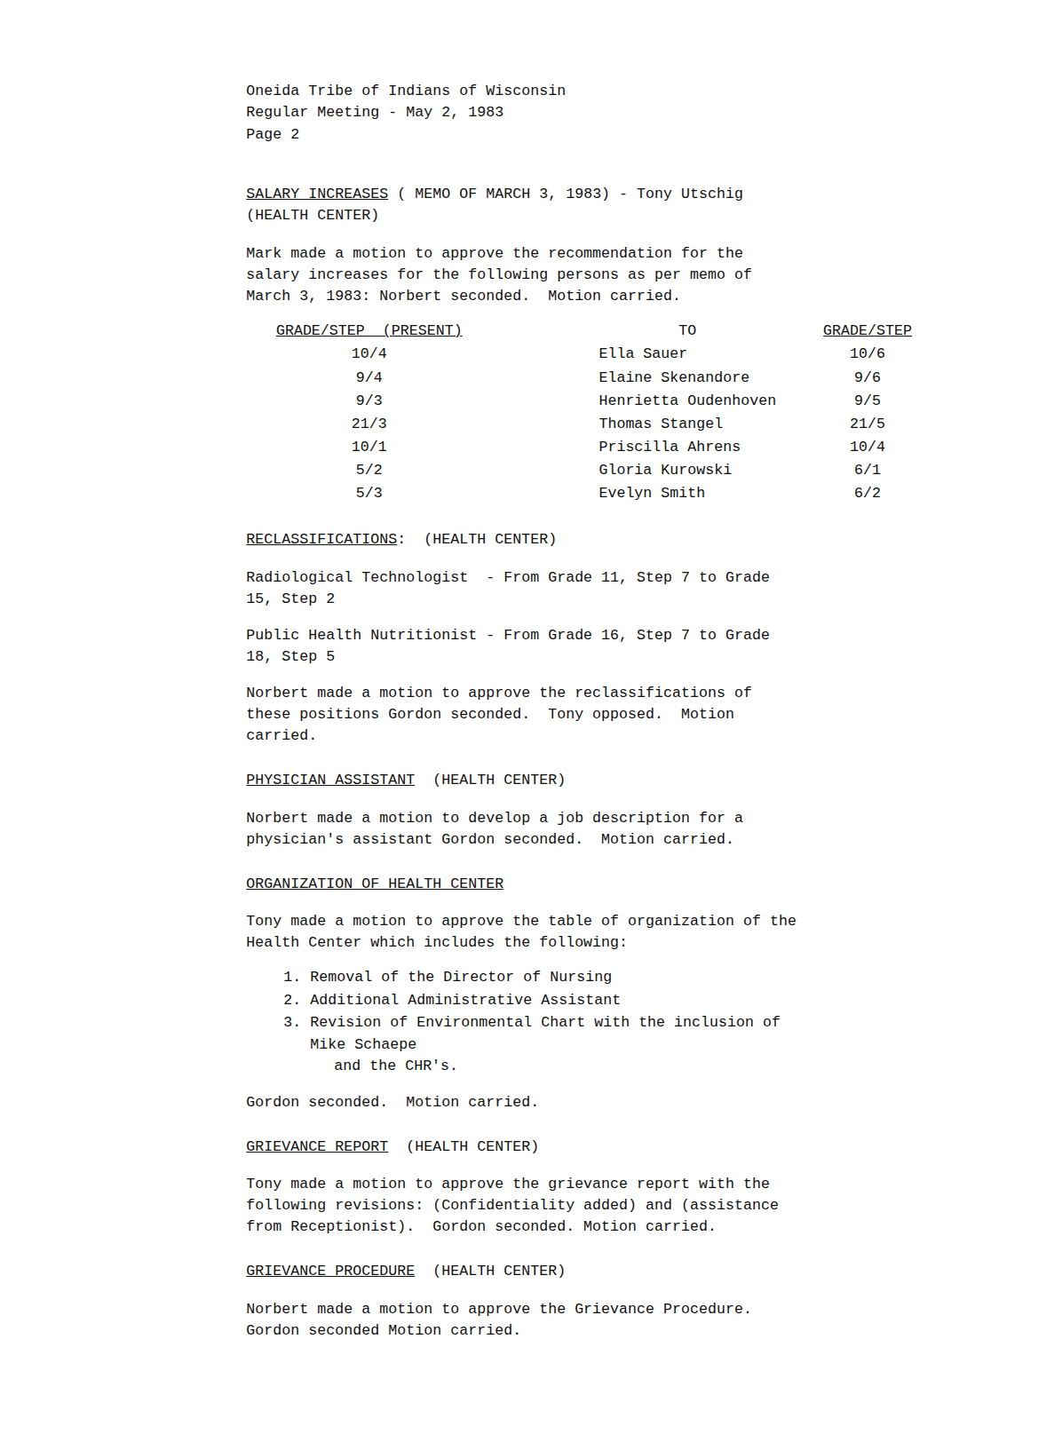Oneida Tribe of Indians of Wisconsin
Regular Meeting - May 2, 1983
Page 2
SALARY INCREASES ( MEMO OF MARCH 3, 1983) - Tony Utschig (HEALTH CENTER)
Mark made a motion to approve the recommendation for the salary increases for the following persons as per memo of March 3, 1983: Norbert seconded. Motion carried.
| GRADE/STEP (PRESENT) | TO | GRADE/STEP |
| --- | --- | --- |
| 10/4 | Ella Sauer | 10/6 |
| 9/4 | Elaine Skenandore | 9/6 |
| 9/3 | Henrietta Oudenhoven | 9/5 |
| 21/3 | Thomas Stangel | 21/5 |
| 10/1 | Priscilla Ahrens | 10/4 |
| 5/2 | Gloria Kurowski | 6/1 |
| 5/3 | Evelyn Smith | 6/2 |
RECLASSIFICATIONS: (HEALTH CENTER)
Radiological Technologist - From Grade 11, Step 7 to Grade 15, Step 2
Public Health Nutritionist - From Grade 16, Step 7 to Grade 18, Step 5
Norbert made a motion to approve the reclassifications of these positions Gordon seconded. Tony opposed. Motion carried.
PHYSICIAN ASSISTANT (HEALTH CENTER)
Norbert made a motion to develop a job description for a physician's assistant Gordon seconded. Motion carried.
ORGANIZATION OF HEALTH CENTER
Tony made a motion to approve the table of organization of the Health Center which includes the following:
Removal of the Director of Nursing
Additional Administrative Assistant
Revision of Environmental Chart with the inclusion of Mike Schaepe and the CHR's.
Gordon seconded. Motion carried.
GRIEVANCE REPORT (HEALTH CENTER)
Tony made a motion to approve the grievance report with the following revisions: (Confidentiality added) and (assistance from Receptionist). Gordon seconded. Motion carried.
GRIEVANCE PROCEDURE (HEALTH CENTER)
Norbert made a motion to approve the Grievance Procedure. Gordon seconded Motion carried.